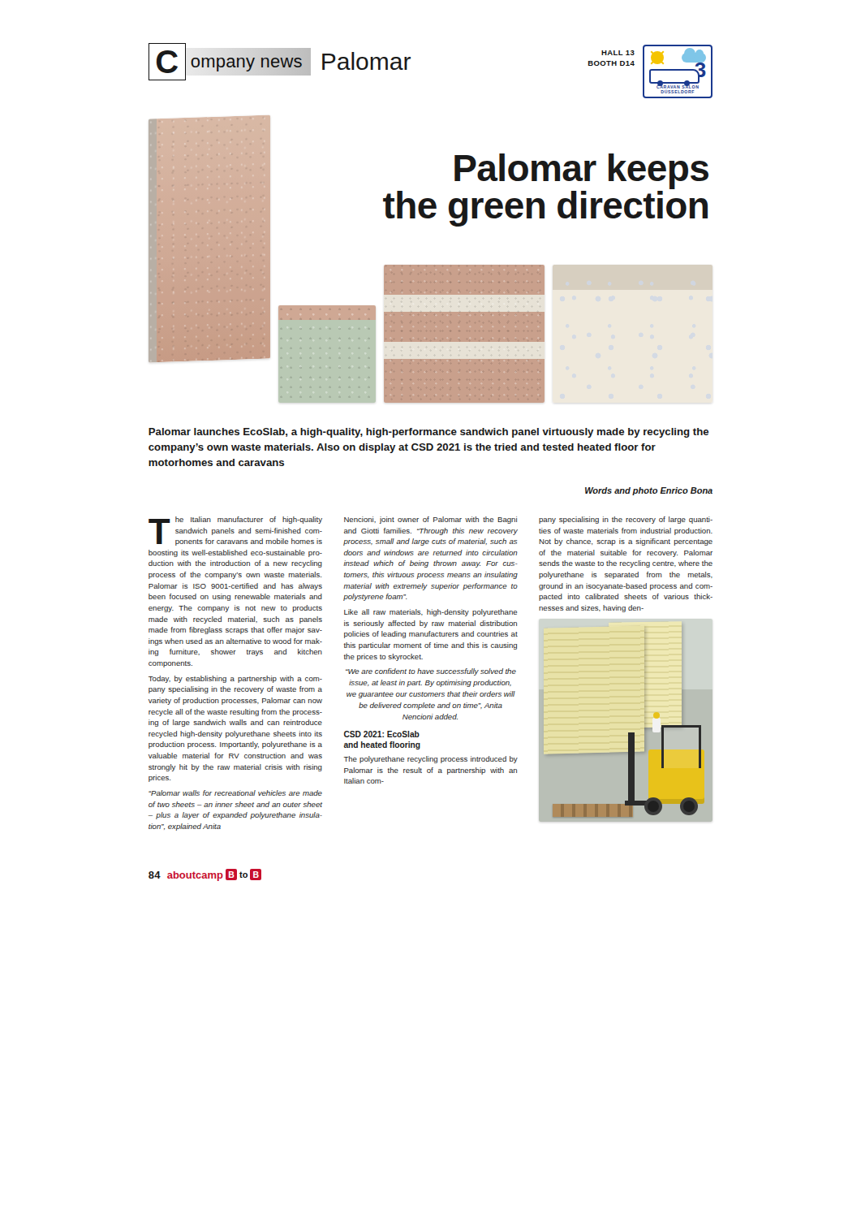C
ompany news
Palomar
HALL 13
BOOTH D14
3
CARAVAN SALON
DÜSSELDORF
Palomar keepsthe green direction
Palomar launches EcoSlab, a high-quality, high-performance sandwich panel virtuously made by recycling the company’s own waste materials. Also on display at CSD 2021 is the tried and tested heated floor for motorhomes and caravans
Words and photo Enrico Bona
The Italian manufacturer of high-quality sandwich panels and semi-finished components for caravans and mobile homes is boosting its well-established eco-sustainable production with the introduction of a new recycling process of the company’s own waste materials. Palomar is ISO 9001-certified and has always been focused on using renewable materials and energy. The company is not new to products made with recycled material, such as panels made from fibreglass scraps that offer major savings when used as an alternative to wood for making furniture, shower trays and kitchen components.
Today, by establishing a partnership with a company specialising in the recovery of waste from a variety of production processes, Palomar can now recycle all of the waste resulting from the processing of large sandwich walls and can reintroduce recycled high-density polyurethane sheets into its production process. Importantly, polyurethane is a valuable material for RV construction and was strongly hit by the raw material crisis with rising prices.
“Palomar walls for recreational vehicles are made of two sheets – an inner sheet and an outer sheet – plus a layer of expanded polyurethane insulation”, explained Anita
Nencioni, joint owner of Palomar with the Bagni and Giotti families. “Through this new recovery process, small and large cuts of material, such as doors and windows are returned into circulation instead which of being thrown away. For customers, this virtuous process means an insulating material with extremely superior performance to polystyrene foam”.
Like all raw materials, high-density polyurethane is seriously affected by raw material distribution policies of leading manufacturers and countries at this particular moment of time and this is causing the prices to skyrocket.
“We are confident to have successfully solved the issue, at least in part. By optimising production, we guarantee our customers that their orders will be delivered complete and on time”, Anita Nencioni added.
CSD 2021: EcoSlab
and heated flooring
The polyurethane recycling process introduced by Palomar is the result of a partnership with an Italian com-
pany specialising in the recovery of large quantities of waste materials from industrial production. Not by chance, scrap is a significant percentage of the material suitable for recovery. Palomar sends the waste to the recycling centre, where the polyurethane is separated from the metals, ground in an isocyanate-based process and compacted into calibrated sheets of various thicknesses and sizes, having den-
84
aboutcamp B to B